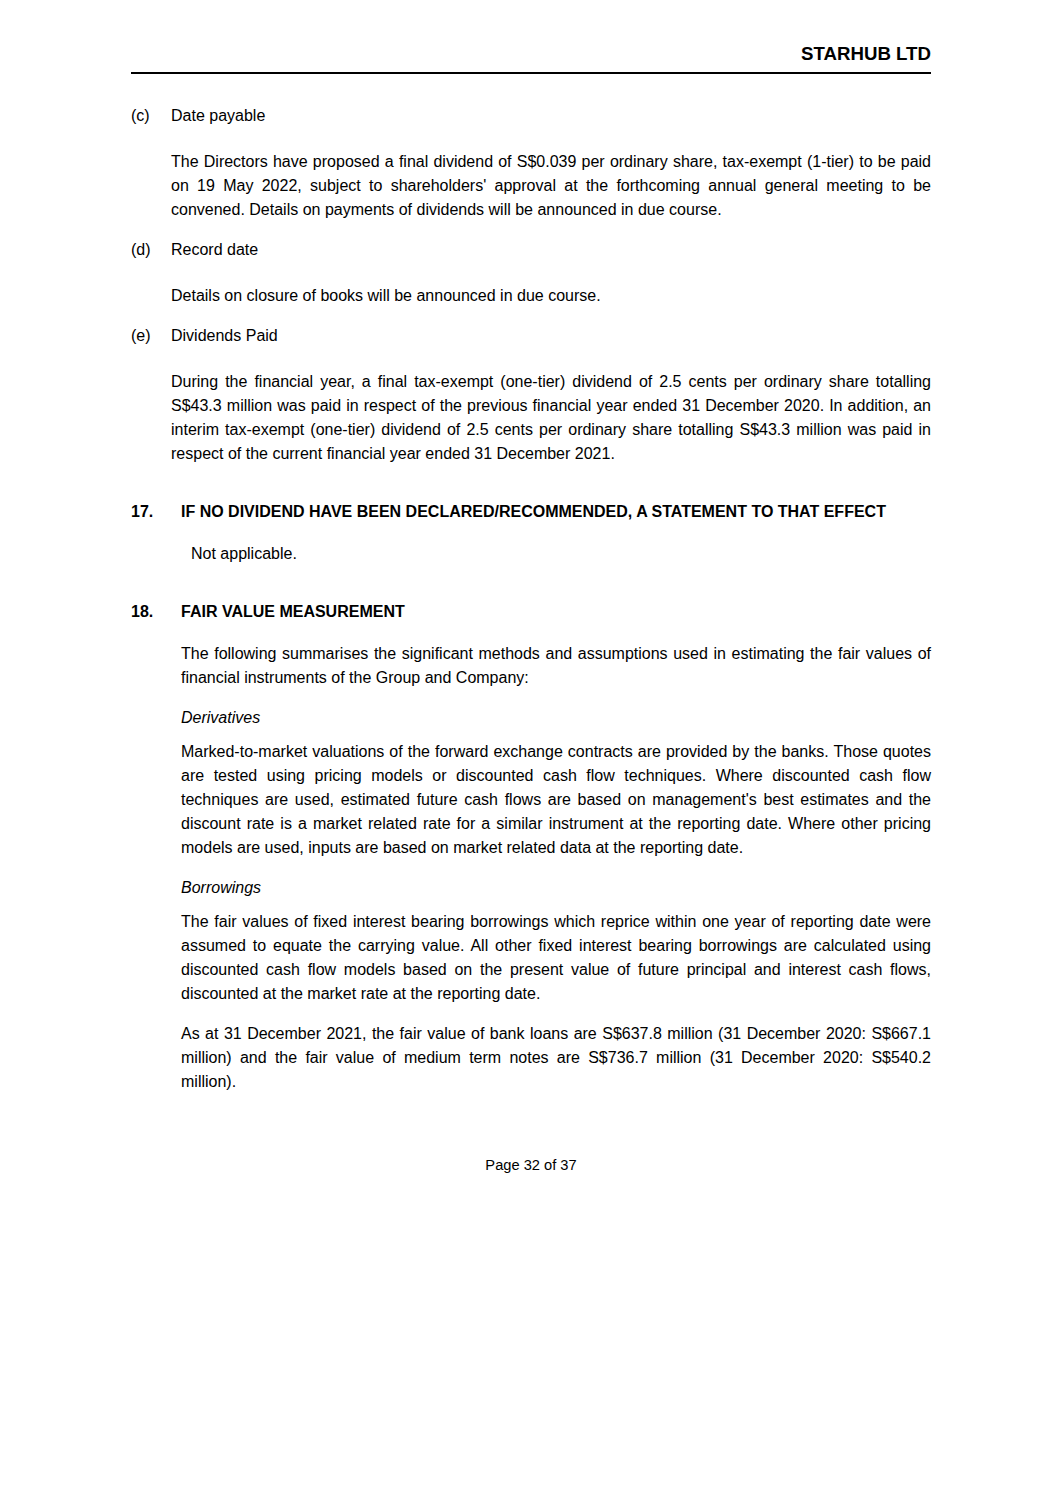STARHUB LTD
(c) Date payable
The Directors have proposed a final dividend of S$0.039 per ordinary share, tax-exempt (1-tier) to be paid on 19 May 2022, subject to shareholders' approval at the forthcoming annual general meeting to be convened. Details on payments of dividends will be announced in due course.
(d) Record date
Details on closure of books will be announced in due course.
(e) Dividends Paid
During the financial year, a final tax-exempt (one-tier) dividend of 2.5 cents per ordinary share totalling S$43.3 million was paid in respect of the previous financial year ended 31 December 2020. In addition, an interim tax-exempt (one-tier) dividend of 2.5 cents per ordinary share totalling S$43.3 million was paid in respect of the current financial year ended 31 December 2021.
17. IF NO DIVIDEND HAVE BEEN DECLARED/RECOMMENDED, A STATEMENT TO THAT EFFECT
Not applicable.
18. FAIR VALUE MEASUREMENT
The following summarises the significant methods and assumptions used in estimating the fair values of financial instruments of the Group and Company:
Derivatives
Marked-to-market valuations of the forward exchange contracts are provided by the banks. Those quotes are tested using pricing models or discounted cash flow techniques. Where discounted cash flow techniques are used, estimated future cash flows are based on management's best estimates and the discount rate is a market related rate for a similar instrument at the reporting date. Where other pricing models are used, inputs are based on market related data at the reporting date.
Borrowings
The fair values of fixed interest bearing borrowings which reprice within one year of reporting date were assumed to equate the carrying value. All other fixed interest bearing borrowings are calculated using discounted cash flow models based on the present value of future principal and interest cash flows, discounted at the market rate at the reporting date.
As at 31 December 2021, the fair value of bank loans are S$637.8 million (31 December 2020: S$667.1 million) and the fair value of medium term notes are S$736.7 million (31 December 2020: S$540.2 million).
Page 32 of 37